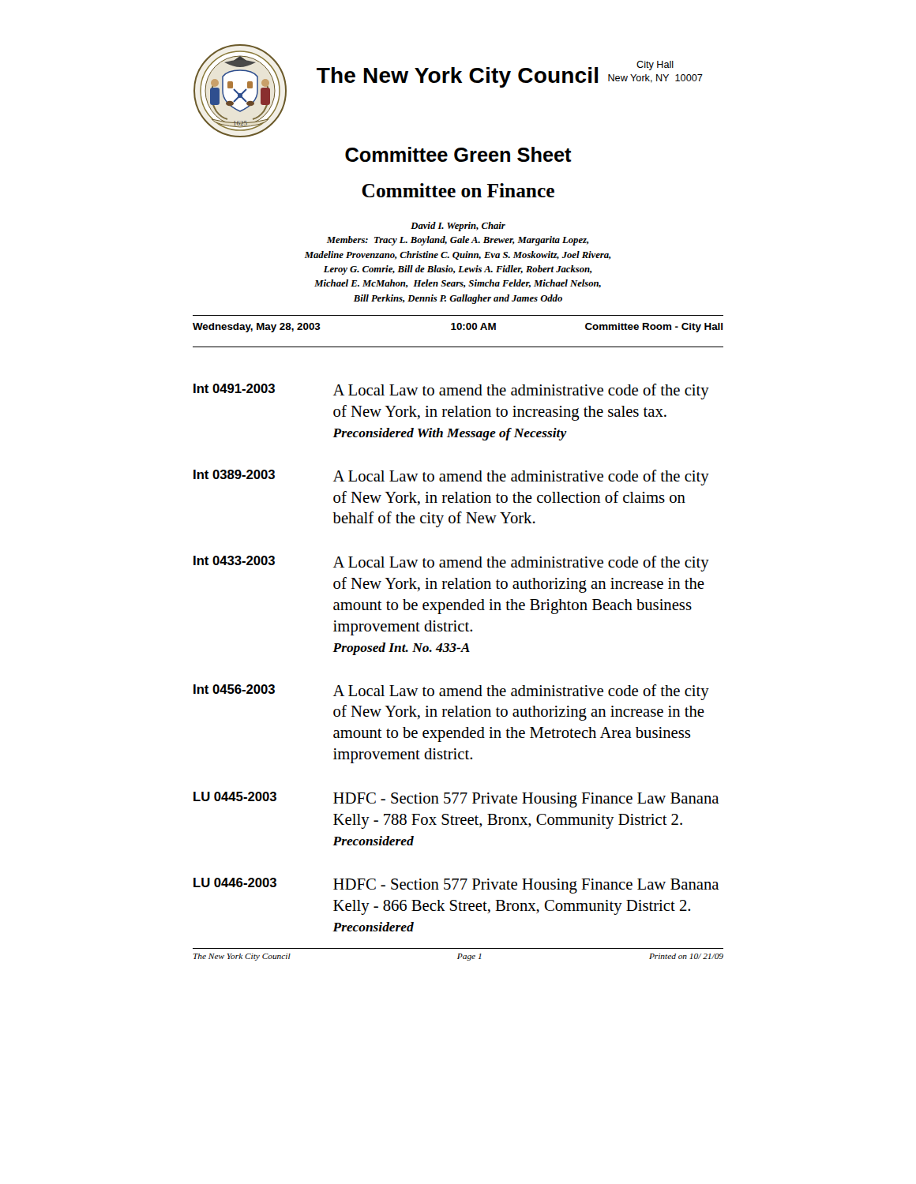1625
City Hall
New York, NY 10007
The New York City Council
Committee Green Sheet
Committee on Finance
David I. Weprin, Chair
Members: Tracy L. Boyland, Gale A. Brewer, Margarita Lopez,
Madeline Provenzano, Christine C. Quinn, Eva S. Moskowitz, Joel Rivera,
Leroy G. Comrie, Bill de Blasio, Lewis A. Fidler, Robert Jackson,
Michael E. McMahon, Helen Sears, Simcha Felder, Michael Nelson,
Bill Perkins, Dennis P. Gallagher and James Oddo
Wednesday, May 28, 2003
10:00 AM
Committee Room - City Hall
Int 0491-2003
A Local Law to amend the administrative code of the city of New York, in relation to increasing the sales tax.
Preconsidered With Message of Necessity
Int 0389-2003
A Local Law to amend the administrative code of the city of New York, in relation to the collection of claims on behalf of the city of New York.
Int 0433-2003
A Local Law to amend the administrative code of the city of New York, in relation to authorizing an increase in the amount to be expended in the Brighton Beach business improvement district.
Proposed Int. No. 433-A
Int 0456-2003
A Local Law to amend the administrative code of the city of New York, in relation to authorizing an increase in the amount to be expended in the Metrotech Area business improvement district.
LU 0445-2003
HDFC - Section 577 Private Housing Finance Law Banana Kelly - 788 Fox Street, Bronx, Community District 2.
Preconsidered
LU 0446-2003
HDFC - Section 577 Private Housing Finance Law Banana Kelly - 866 Beck Street, Bronx, Community District 2.
Preconsidered
The New York City Council
Page 1
Printed on 10/ 21/09